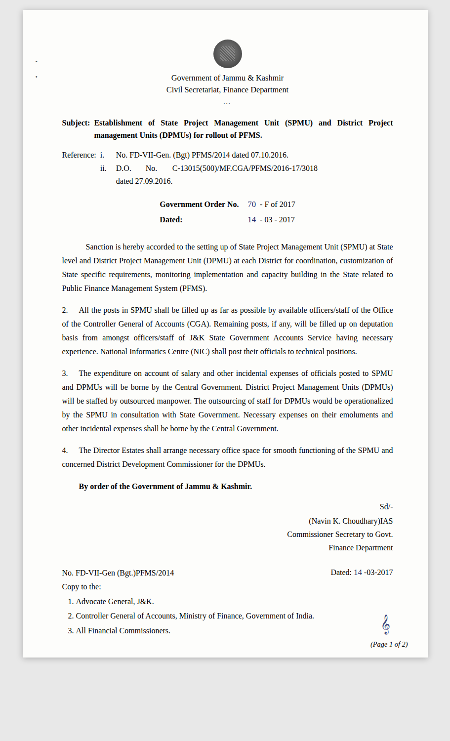•
•
Government of Jammu & Kashmir Civil Secretariat, Finance Department
…
Subject: Establishment of State Project Management Unit (SPMU) and District Project management Units (DPMUs) for rollout of PFMS.
Reference:
i. No. FD-VII-Gen. (Bgt) PFMS/2014 dated 07.10.2016.
ii. D.O. No. C-13015(500)/MF.CGA/PFMS/2016-17/3018 dated 27.09.2016.
Government Order No. 70- F of 2017
Dated: 14- 03 - 2017
Sanction is hereby accorded to the setting up of State Project Management Unit (SPMU) at State level and District Project Management Unit (DPMU) at each District for coordination, customization of State specific requirements, monitoring implementation and capacity building in the State related to Public Finance Management System (PFMS).
2. All the posts in SPMU shall be filled up as far as possible by available officers/staff of the Office of the Controller General of Accounts (CGA). Remaining posts, if any, will be filled up on deputation basis from amongst officers/staff of J&K State Government Accounts Service having necessary experience. National Informatics Centre (NIC) shall post their officials to technical positions.
3. The expenditure on account of salary and other incidental expenses of officials posted to SPMU and DPMUs will be borne by the Central Government. District Project Management Units (DPMUs) will be staffed by outsourced manpower. The outsourcing of staff for DPMUs would be operationalized by the SPMU in consultation with State Government. Necessary expenses on their emoluments and other incidental expenses shall be borne by the Central Government.
4. The Director Estates shall arrange necessary office space for smooth functioning of the SPMU and concerned District Development Commissioner for the DPMUs.
By order of the Government of Jammu & Kashmir.
Sd/-
(Navin K. Choudhary)IAS
Commissioner Secretary to Govt.
Finance Department
No. FD-VII-Gen (Bgt.)PFMS/2014
Dated: 14 -03-2017
Copy to the:
Advocate General, J&K.
Controller General of Accounts, Ministry of Finance, Government of India.
All Financial Commissioners.
𝄞  
(Page 1 of 2)